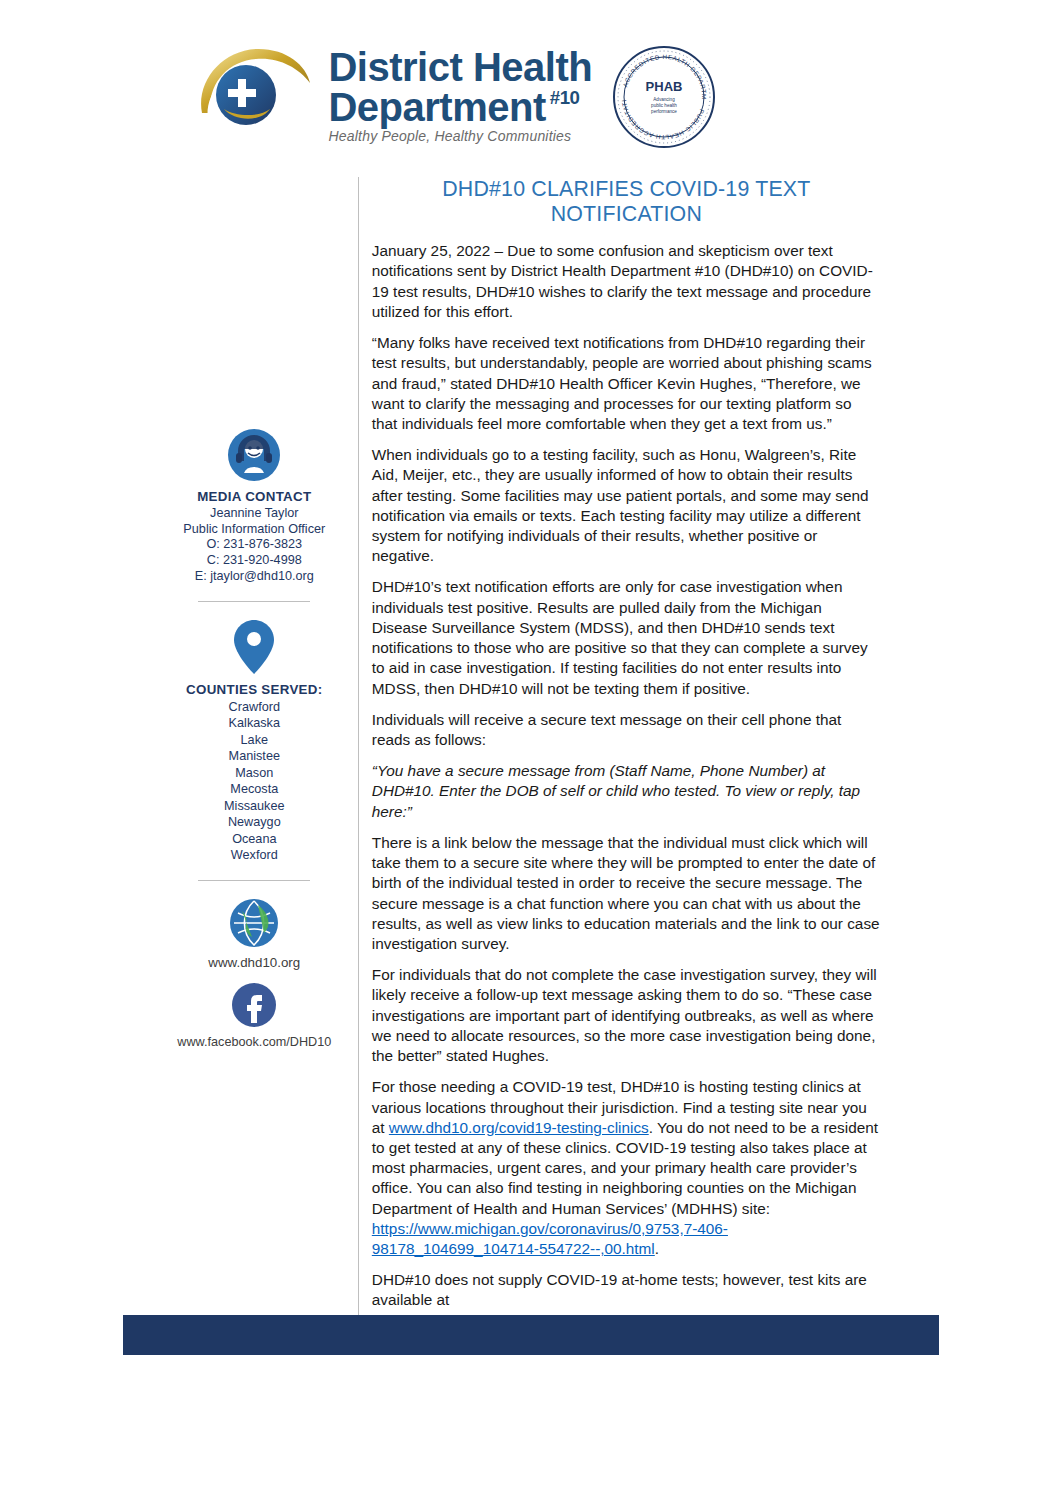District Health
Department#10
Healthy People, Healthy Communities
ACCREDITED HEALTH DEPARTMENT PUBLIC HEALTH ACCREDITATION BOARD PHAB Advancing public health performance
MEDIA CONTACT
Jeannine Taylor
Public Information Officer
O: 231-876-3823
C: 231-920-4998
E: jtaylor@dhd10.org
COUNTIES SERVED:
Crawford
Kalkaska
Lake
Manistee
Mason
Mecosta
Missaukee
Newaygo
Oceana
Wexford
www.dhd10.org
www.facebook.com/DHD10
DHD#10 CLARIFIES COVID-19 TEXT NOTIFICATION
January 25, 2022 – Due to some confusion and skepticism over text notifications sent by District Health Department #10 (DHD#10) on COVID-19 test results, DHD#10 wishes to clarify the text message and procedure utilized for this effort.
“Many folks have received text notifications from DHD#10 regarding their test results, but understandably, people are worried about phishing scams and fraud,” stated DHD#10 Health Officer Kevin Hughes, “Therefore, we want to clarify the messaging and processes for our texting platform so that individuals feel more comfortable when they get a text from us.”
When individuals go to a testing facility, such as Honu, Walgreen’s, Rite Aid, Meijer, etc., they are usually informed of how to obtain their results after testing. Some facilities may use patient portals, and some may send notification via emails or texts. Each testing facility may utilize a different system for notifying individuals of their results, whether positive or negative.
DHD#10’s text notification efforts are only for case investigation when individuals test positive. Results are pulled daily from the Michigan Disease Surveillance System (MDSS), and then DHD#10 sends text notifications to those who are positive so that they can complete a survey to aid in case investigation. If testing facilities do not enter results into MDSS, then DHD#10 will not be texting them if positive.
Individuals will receive a secure text message on their cell phone that reads as follows:
“You have a secure message from (Staff Name, Phone Number) at DHD#10. Enter the DOB of self or child who tested. To view or reply, tap here:”
There is a link below the message that the individual must click which will take them to a secure site where they will be prompted to enter the date of birth of the individual tested in order to receive the secure message. The secure message is a chat function where you can chat with us about the results, as well as view links to education materials and the link to our case investigation survey.
For individuals that do not complete the case investigation survey, they will likely receive a follow-up text message asking them to do so. “These case investigations are important part of identifying outbreaks, as well as where we need to allocate resources, so the more case investigation being done, the better” stated Hughes.
For those needing a COVID-19 test, DHD#10 is hosting testing clinics at various locations throughout their jurisdiction. Find a testing site near you at www.dhd10.org/covid19-testing-clinics. You do not need to be a resident to get tested at any of these clinics. COVID-19 testing also takes place at most pharmacies, urgent cares, and your primary health care provider’s office. You can also find testing in neighboring counties on the Michigan Department of Health and Human Services’ (MDHHS) site: https://www.michigan.gov/coronavirus/0,9753,7-406-98178_104699_104714-554722--,00.html.
DHD#10 does not supply COVID-19 at-home tests; however, test kits are available at